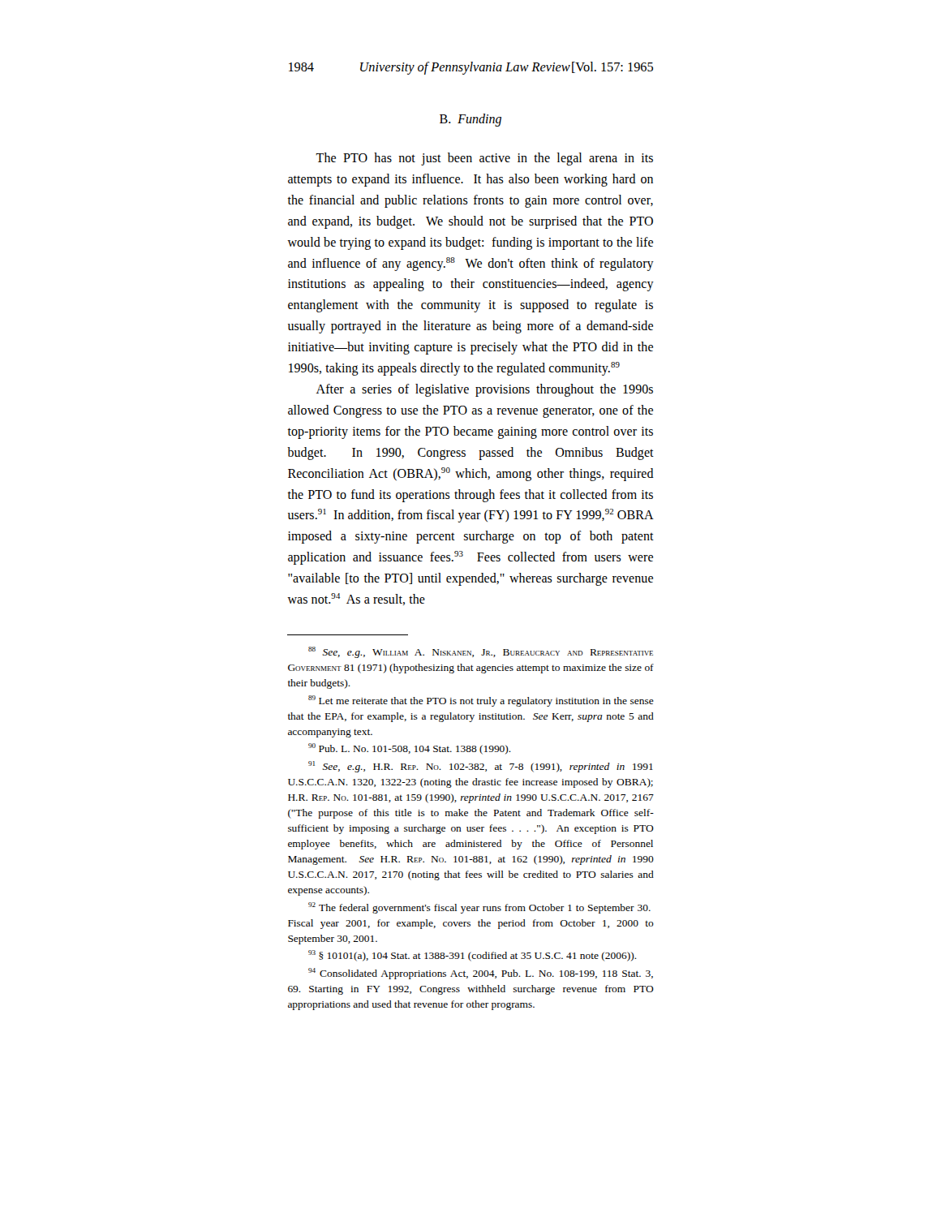1984 University of Pennsylvania Law Review [Vol. 157: 1965
B. Funding
The PTO has not just been active in the legal arena in its attempts to expand its influence. It has also been working hard on the financial and public relations fronts to gain more control over, and expand, its budget. We should not be surprised that the PTO would be trying to expand its budget: funding is important to the life and influence of any agency.88 We don't often think of regulatory institutions as appealing to their constituencies—indeed, agency entanglement with the community it is supposed to regulate is usually portrayed in the literature as being more of a demand-side initiative—but inviting capture is precisely what the PTO did in the 1990s, taking its appeals directly to the regulated community.89
After a series of legislative provisions throughout the 1990s allowed Congress to use the PTO as a revenue generator, one of the top-priority items for the PTO became gaining more control over its budget. In 1990, Congress passed the Omnibus Budget Reconciliation Act (OBRA),90 which, among other things, required the PTO to fund its operations through fees that it collected from its users.91 In addition, from fiscal year (FY) 1991 to FY 1999,92 OBRA imposed a sixty-nine percent surcharge on top of both patent application and issuance fees.93 Fees collected from users were "available [to the PTO] until expended," whereas surcharge revenue was not.94 As a result, the
88 See, e.g., William A. Niskanen, Jr., Bureaucracy and Representative Government 81 (1971) (hypothesizing that agencies attempt to maximize the size of their budgets).
89 Let me reiterate that the PTO is not truly a regulatory institution in the sense that the EPA, for example, is a regulatory institution. See Kerr, supra note 5 and accompanying text.
90 Pub. L. No. 101-508, 104 Stat. 1388 (1990).
91 See, e.g., H.R. Rep. No. 102-382, at 7-8 (1991), reprinted in 1991 U.S.C.C.A.N. 1320, 1322-23 (noting the drastic fee increase imposed by OBRA); H.R. Rep. No. 101-881, at 159 (1990), reprinted in 1990 U.S.C.C.A.N. 2017, 2167 ("The purpose of this title is to make the Patent and Trademark Office self-sufficient by imposing a surcharge on user fees . . . ."). An exception is PTO employee benefits, which are administered by the Office of Personnel Management. See H.R. Rep. No. 101-881, at 162 (1990), reprinted in 1990 U.S.C.C.A.N. 2017, 2170 (noting that fees will be credited to PTO salaries and expense accounts).
92 The federal government's fiscal year runs from October 1 to September 30. Fiscal year 2001, for example, covers the period from October 1, 2000 to September 30, 2001.
93 § 10101(a), 104 Stat. at 1388-391 (codified at 35 U.S.C. 41 note (2006)).
94 Consolidated Appropriations Act, 2004, Pub. L. No. 108-199, 118 Stat. 3, 69. Starting in FY 1992, Congress withheld surcharge revenue from PTO appropriations and used that revenue for other programs.